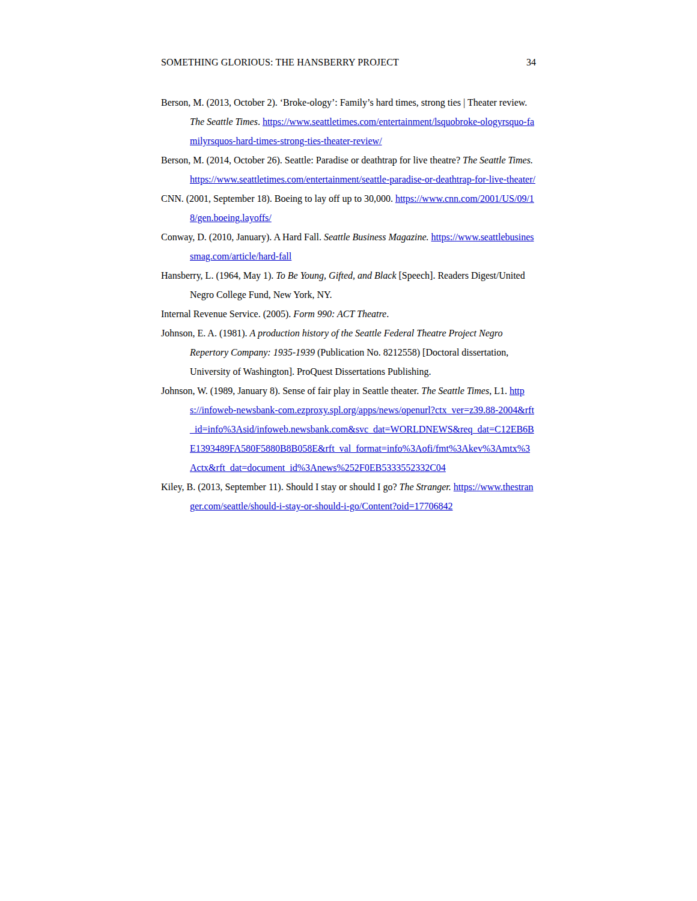Something Glorious: The Hansberry Project 34
Berson, M. (2013, October 2). ‘Broke-ology’: Family’s hard times, strong ties | Theater review. The Seattle Times. https://www.seattletimes.com/entertainment/lsquobroke-ologyrsquo-familyrsquos-hard-times-strong-ties-theater-review/
Berson, M. (2014, October 26). Seattle: Paradise or deathtrap for live theatre? The Seattle Times. https://www.seattletimes.com/entertainment/seattle-paradise-or-deathtrap-for-live-theater/
CNN. (2001, September 18). Boeing to lay off up to 30,000. https://www.cnn.com/2001/US/09/18/gen.boeing.layoffs/
Conway, D. (2010, January). A Hard Fall. Seattle Business Magazine. https://www.seattlebusinessmag.com/article/hard-fall
Hansberry, L. (1964, May 1). To Be Young, Gifted, and Black [Speech]. Readers Digest/United Negro College Fund, New York, NY.
Internal Revenue Service. (2005). Form 990: ACT Theatre.
Johnson, E. A. (1981). A production history of the Seattle Federal Theatre Project Negro Repertory Company: 1935-1939 (Publication No. 8212558) [Doctoral dissertation, University of Washington]. ProQuest Dissertations Publishing.
Johnson, W. (1989, January 8). Sense of fair play in Seattle theater. The Seattle Times, L1. https://infoweb-newsbank-com.ezproxy.spl.org/apps/news/openurl?ctx_ver=z39.88-2004&rft_id=info%3Asid/infoweb.newsbank.com&svc_dat=WORLDNEWS&req_dat=C12EB6BE1393489FA580F5880B8B058E&rft_val_format=info%3Aofi/fmt%3Akev%3Amtx%3Actx&rft_dat=document_id%3Anews%252F0EB5333552332C04
Kiley, B. (2013, September 11). Should I stay or should I go? The Stranger. https://www.thestranger.com/seattle/should-i-stay-or-should-i-go/Content?oid=17706842